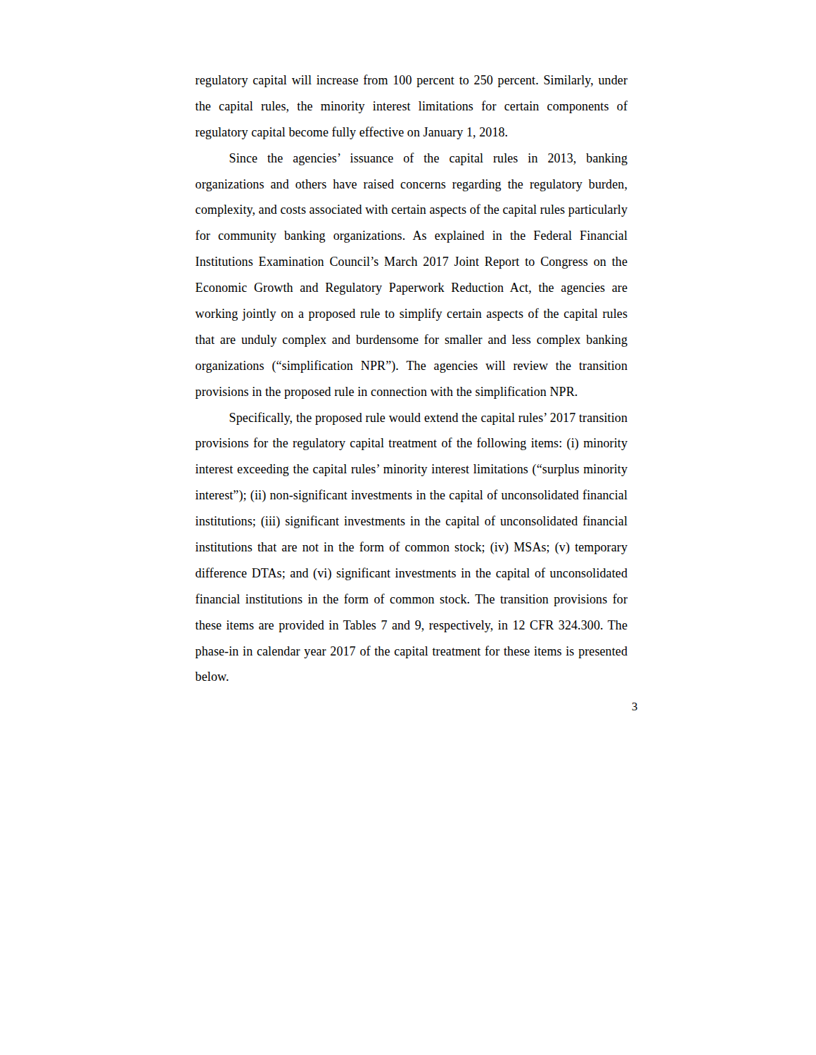regulatory capital will increase from 100 percent to 250 percent. Similarly, under the capital rules, the minority interest limitations for certain components of regulatory capital become fully effective on January 1, 2018.
Since the agencies’ issuance of the capital rules in 2013, banking organizations and others have raised concerns regarding the regulatory burden, complexity, and costs associated with certain aspects of the capital rules particularly for community banking organizations. As explained in the Federal Financial Institutions Examination Council’s March 2017 Joint Report to Congress on the Economic Growth and Regulatory Paperwork Reduction Act, the agencies are working jointly on a proposed rule to simplify certain aspects of the capital rules that are unduly complex and burdensome for smaller and less complex banking organizations (“simplification NPR”). The agencies will review the transition provisions in the proposed rule in connection with the simplification NPR.
Specifically, the proposed rule would extend the capital rules’ 2017 transition provisions for the regulatory capital treatment of the following items: (i) minority interest exceeding the capital rules’ minority interest limitations (“surplus minority interest”); (ii) non-significant investments in the capital of unconsolidated financial institutions; (iii) significant investments in the capital of unconsolidated financial institutions that are not in the form of common stock; (iv) MSAs; (v) temporary difference DTAs; and (vi) significant investments in the capital of unconsolidated financial institutions in the form of common stock. The transition provisions for these items are provided in Tables 7 and 9, respectively, in 12 CFR 324.300. The phase-in in calendar year 2017 of the capital treatment for these items is presented below.
3